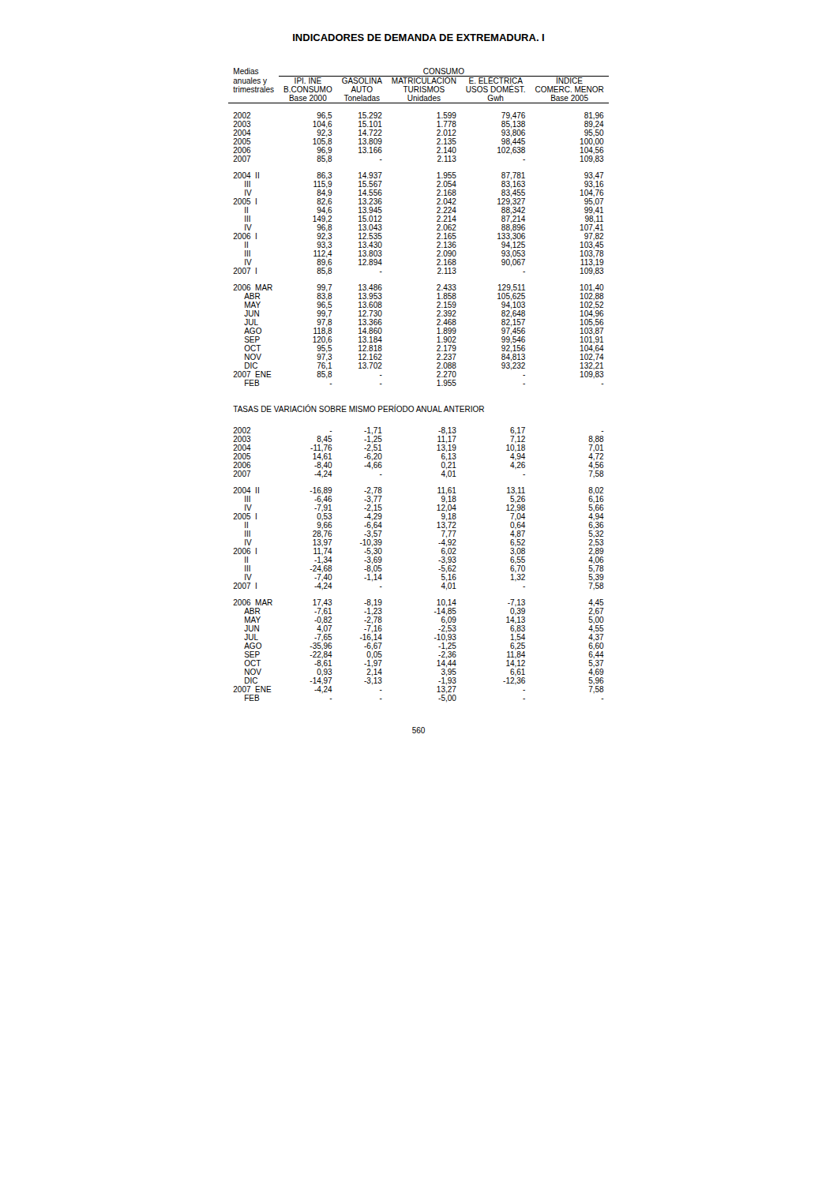INDICADORES DE DEMANDA DE EXTREMADURA. I
| Medias | CONSUMO |
| anuales y | IPI. INE | GASOLINA | MATRICULACIÓN | E. ELÉCTRICA | ÍNDICE |
| trimestrales | B.CONSUMO | AUTO | TURISMOS | USOS DOMÉST. | COMERC. MENOR |
| | Base 2000 | Toneladas | Unidades | Gwh | Base 2005 |
| 2002 | 96,5 | 15.292 | 1.599 | 79,476 | 81,96 |
| 2003 | 104,6 | 15.101 | 1.778 | 85,138 | 89,24 |
| 2004 | 92,3 | 14.722 | 2.012 | 93,806 | 95,50 |
| 2005 | 105,8 | 13.809 | 2.135 | 98,445 | 100,00 |
| 2006 | 96,9 | 13.166 | 2.140 | 102,638 | 104,56 |
| 2007 | 85,8 | - | 2.113 | - | 109,83 |
| 2004 II | 86,3 | 14.937 | 1.955 | 87,781 | 93,47 |
| III | 115,9 | 15.567 | 2.054 | 83,163 | 93,16 |
| IV | 84,9 | 14.556 | 2.168 | 83,455 | 104,76 |
| 2005 I | 82,6 | 13.236 | 2.042 | 129,327 | 95,07 |
| II | 94,6 | 13.945 | 2.224 | 88,342 | 99,41 |
| III | 149,2 | 15.012 | 2.214 | 87,214 | 98,11 |
| IV | 96,8 | 13.043 | 2.062 | 88,896 | 107,41 |
| 2006 I | 92,3 | 12.535 | 2.165 | 133,306 | 97,82 |
| II | 93,3 | 13.430 | 2.136 | 94,125 | 103,45 |
| III | 112,4 | 13.803 | 2.090 | 93,053 | 103,78 |
| IV | 89,6 | 12.894 | 2.168 | 90,067 | 113,19 |
| 2007 I | 85,8 | - | 2.113 | - | 109,83 |
| 2006 MAR | 99,7 | 13.486 | 2.433 | 129,511 | 101,40 |
| ABR | 83,8 | 13.953 | 1.858 | 105,625 | 102,88 |
| MAY | 96,5 | 13.608 | 2.159 | 94,103 | 102,52 |
| JUN | 99,7 | 12.730 | 2.392 | 82,648 | 104,96 |
| JUL | 97,8 | 13.366 | 2.468 | 82,157 | 105,56 |
| AGO | 118,8 | 14.860 | 1.899 | 97,456 | 103,87 |
| SEP | 120,6 | 13.184 | 1.902 | 99,546 | 101,91 |
| OCT | 95,5 | 12.818 | 2.179 | 92,156 | 104,64 |
| NOV | 97,3 | 12.162 | 2.237 | 84,813 | 102,74 |
| DIC | 76,1 | 13.702 | 2.088 | 93,232 | 132,21 |
| 2007 ENE | 85,8 | - | 2.270 | - | 109,83 |
| FEB | - | - | 1.955 | - | - |
| TASAS DE VARIACIÓN SOBRE MISMO PERÍODO ANUAL ANTERIOR |
| 2002 | - | -1,71 | -8,13 | 6,17 | - |
| 2003 | 8,45 | -1,25 | 11,17 | 7,12 | 8,88 |
| 2004 | -11,76 | -2,51 | 13,19 | 10,18 | 7,01 |
| 2005 | 14,61 | -6,20 | 6,13 | 4,94 | 4,72 |
| 2006 | -8,40 | -4,66 | 0,21 | 4,26 | 4,56 |
| 2007 | -4,24 | - | 4,01 | - | 7,58 |
| 2004 II | -16,89 | -2,78 | 11,61 | 13,11 | 8,02 |
| III | -6,46 | -3,77 | 9,18 | 5,26 | 6,16 |
| IV | -7,91 | -2,15 | 12,04 | 12,98 | 5,66 |
| 2005 I | 0,53 | -4,29 | 9,18 | 7,04 | 4,94 |
| II | 9,66 | -6,64 | 13,72 | 0,64 | 6,36 |
| III | 28,76 | -3,57 | 7,77 | 4,87 | 5,32 |
| IV | 13,97 | -10,39 | -4,92 | 6,52 | 2,53 |
| 2006 I | 11,74 | -5,30 | 6,02 | 3,08 | 2,89 |
| II | -1,34 | -3,69 | -3,93 | 6,55 | 4,06 |
| III | -24,68 | -8,05 | -5,62 | 6,70 | 5,78 |
| IV | -7,40 | -1,14 | 5,16 | 1,32 | 5,39 |
| 2007 I | -4,24 | - | 4,01 | - | 7,58 |
| 2006 MAR | 17,43 | -8,19 | 10,14 | -7,13 | 4,45 |
| ABR | -7,61 | -1,23 | -14,85 | 0,39 | 2,67 |
| MAY | -0,82 | -2,78 | 6,09 | 14,13 | 5,00 |
| JUN | 4,07 | -7,16 | -2,53 | 6,83 | 4,55 |
| JUL | -7,65 | -16,14 | -10,93 | 1,54 | 4,37 |
| AGO | -35,96 | -6,67 | -1,25 | 6,25 | 6,60 |
| SEP | -22,84 | 0,05 | -2,36 | 11,84 | 6,44 |
| OCT | -8,61 | -1,97 | 14,44 | 14,12 | 5,37 |
| NOV | 0,93 | 2,14 | 3,95 | 6,61 | 4,69 |
| DIC | -14,97 | -3,13 | -1,93 | -12,36 | 5,96 |
| 2007 ENE | -4,24 | - | 13,27 | - | 7,58 |
| FEB | - | - | -5,00 | - | - |
560